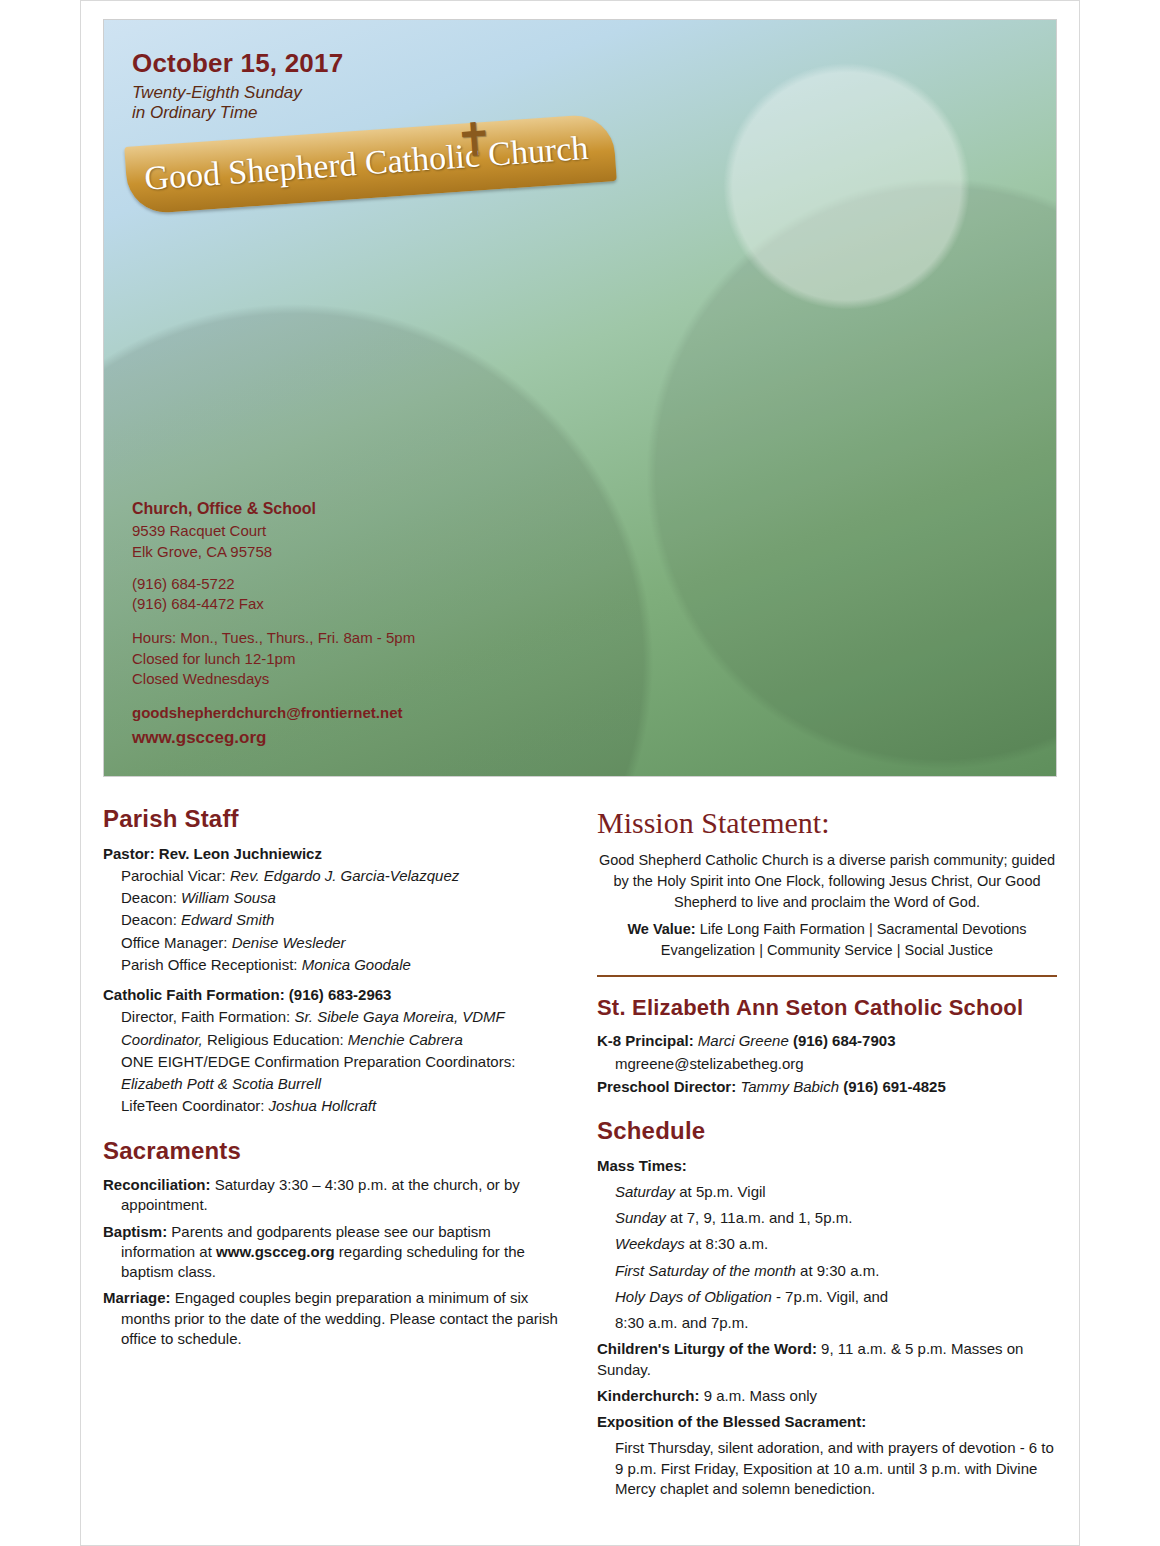October 15, 2017
Twenty-Eighth Sunday
in Ordinary Time
✝
Good Shepherd Catholic Church
Church, Office & School
9539 Racquet Court
Elk Grove, CA 95758
(916) 684-5722
(916) 684-4472 Fax
Hours: Mon., Tues., Thurs., Fri. 8am - 5pm
Closed for lunch 12-1pm
Closed Wednesdays
goodshepherdchurch@frontiernet.net
www.gscceg.org
Parish Staff
Pastor: Rev. Leon Juchniewicz
Parochial Vicar: Rev. Edgardo J. Garcia-Velazquez
Deacon: William Sousa
Deacon: Edward Smith
Office Manager: Denise Wesleder
Parish Office Receptionist: Monica Goodale
Catholic Faith Formation: (916) 683-2963
Director, Faith Formation: Sr. Sibele Gaya Moreira, VDMF
Coordinator, Religious Education: Menchie Cabrera
ONE EIGHT/EDGE Confirmation Preparation Coordinators:
Elizabeth Pott & Scotia Burrell
LifeTeen Coordinator: Joshua Hollcraft
Sacraments
Reconciliation: Saturday 3:30 – 4:30 p.m. at the church, or by appointment.
Baptism: Parents and godparents please see our baptism information at www.gscceg.org regarding scheduling for the baptism class.
Marriage: Engaged couples begin preparation a minimum of six months prior to the date of the wedding. Please contact the parish office to schedule.
Mission Statement:
Good Shepherd Catholic Church is a diverse parish community; guided by the Holy Spirit into One Flock, following Jesus Christ, Our Good Shepherd to live and proclaim the Word of God.
We Value: Life Long Faith Formation | Sacramental Devotions
Evangelization | Community Service | Social Justice
St. Elizabeth Ann Seton Catholic School
K-8 Principal: Marci Greene (916) 684-7903
mgreene@stelizabetheg.org
Preschool Director: Tammy Babich (916) 691-4825
Schedule
Mass Times:
Saturday at 5p.m. Vigil
Sunday at 7, 9, 11a.m. and 1, 5p.m.
Weekdays at 8:30 a.m.
First Saturday of the month at 9:30 a.m.
Holy Days of Obligation - 7p.m. Vigil, and
8:30 a.m. and 7p.m.
Children's Liturgy of the Word: 9, 11 a.m. & 5 p.m. Masses on Sunday.
Kinderchurch: 9 a.m. Mass only
Exposition of the Blessed Sacrament:
First Thursday, silent adoration, and with prayers of devotion - 6 to 9 p.m. First Friday, Exposition at 10 a.m. until 3 p.m. with Divine Mercy chaplet and solemn benediction.